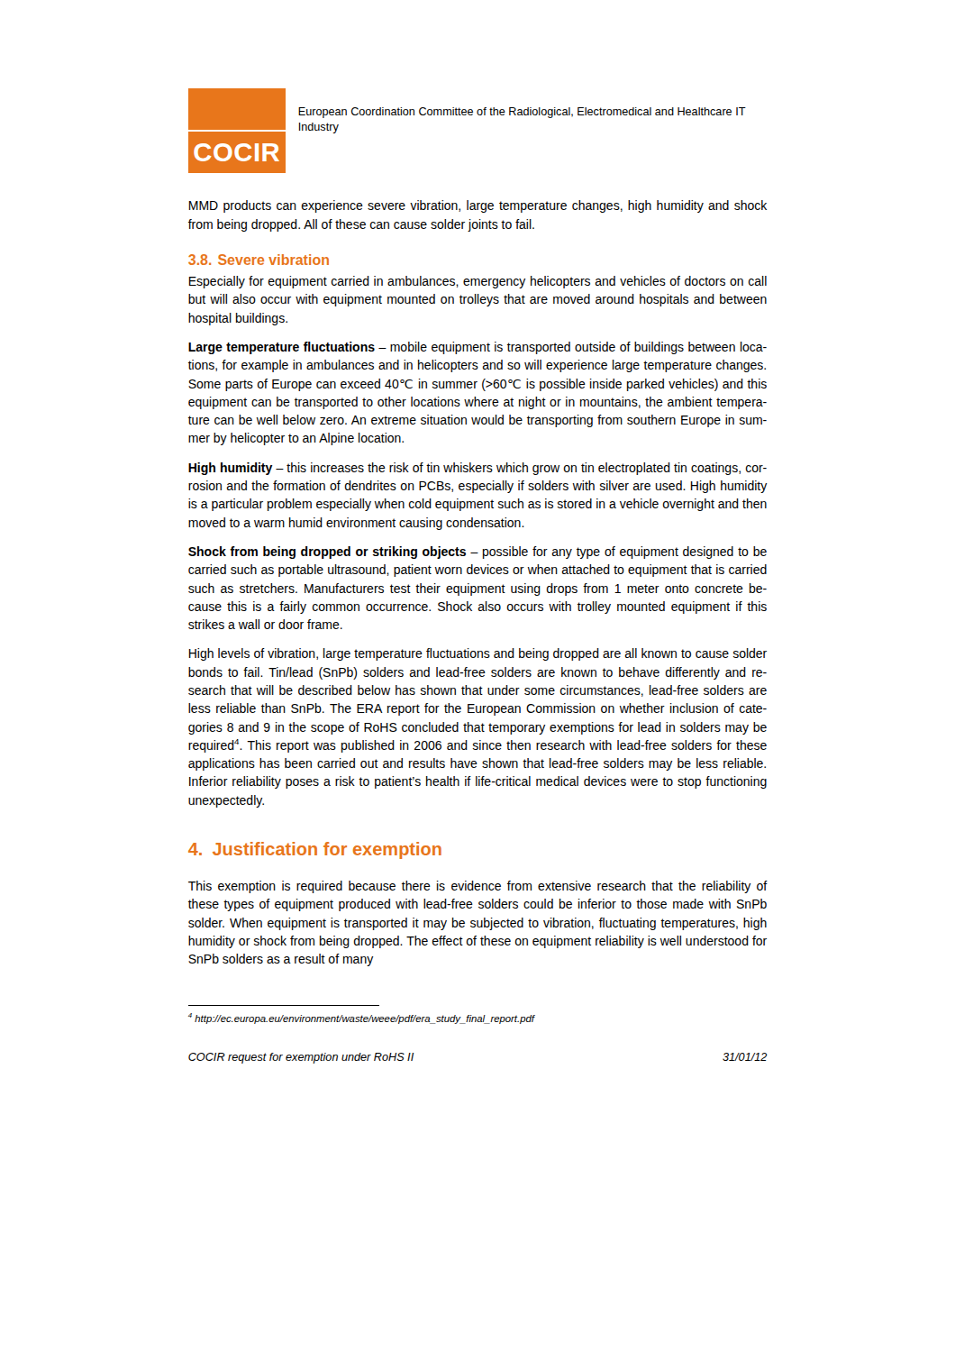COCIR
European Coordination Committee of the Radiological, Electromedical and Healthcare IT Industry
MMD products can experience severe vibration, large temperature changes, high humidity and shock from being dropped. All of these can cause solder joints to fail.
3.8. Severe vibration
Especially for equipment carried in ambulances, emergency helicopters and vehicles of doctors on call but will also occur with equipment mounted on trolleys that are moved around hospitals and between hospital buildings.
Large temperature fluctuations – mobile equipment is transported outside of buildings between locations, for example in ambulances and in helicopters and so will experience large temperature changes. Some parts of Europe can exceed 40℃ in summer (>60℃ is possible inside parked vehicles) and this equipment can be transported to other locations where at night or in mountains, the ambient temperature can be well below zero. An extreme situation would be transporting from southern Europe in summer by helicopter to an Alpine location.
High humidity – this increases the risk of tin whiskers which grow on tin electroplated tin coatings, corrosion and the formation of dendrites on PCBs, especially if solders with silver are used. High humidity is a particular problem especially when cold equipment such as is stored in a vehicle overnight and then moved to a warm humid environment causing condensation.
Shock from being dropped or striking objects – possible for any type of equipment designed to be carried such as portable ultrasound, patient worn devices or when attached to equipment that is carried such as stretchers. Manufacturers test their equipment using drops from 1 meter onto concrete because this is a fairly common occurrence. Shock also occurs with trolley mounted equipment if this strikes a wall or door frame.
High levels of vibration, large temperature fluctuations and being dropped are all known to cause solder bonds to fail. Tin/lead (SnPb) solders and lead-free solders are known to behave differently and research that will be described below has shown that under some circumstances, lead-free solders are less reliable than SnPb. The ERA report for the European Commission on whether inclusion of categories 8 and 9 in the scope of RoHS concluded that temporary exemptions for lead in solders may be required4. This report was published in 2006 and since then research with lead-free solders for these applications has been carried out and results have shown that lead-free solders may be less reliable. Inferior reliability poses a risk to patient’s health if life-critical medical devices were to stop functioning unexpectedly.
4. Justification for exemption
This exemption is required because there is evidence from extensive research that the reliability of these types of equipment produced with lead-free solders could be inferior to those made with SnPb solder. When equipment is transported it may be subjected to vibration, fluctuating temperatures, high humidity or shock from being dropped. The effect of these on equipment reliability is well understood for SnPb solders as a result of many
4 http://ec.europa.eu/environment/waste/weee/pdf/era_study_final_report.pdf
COCIR request for exemption under RoHS II 31/01/12